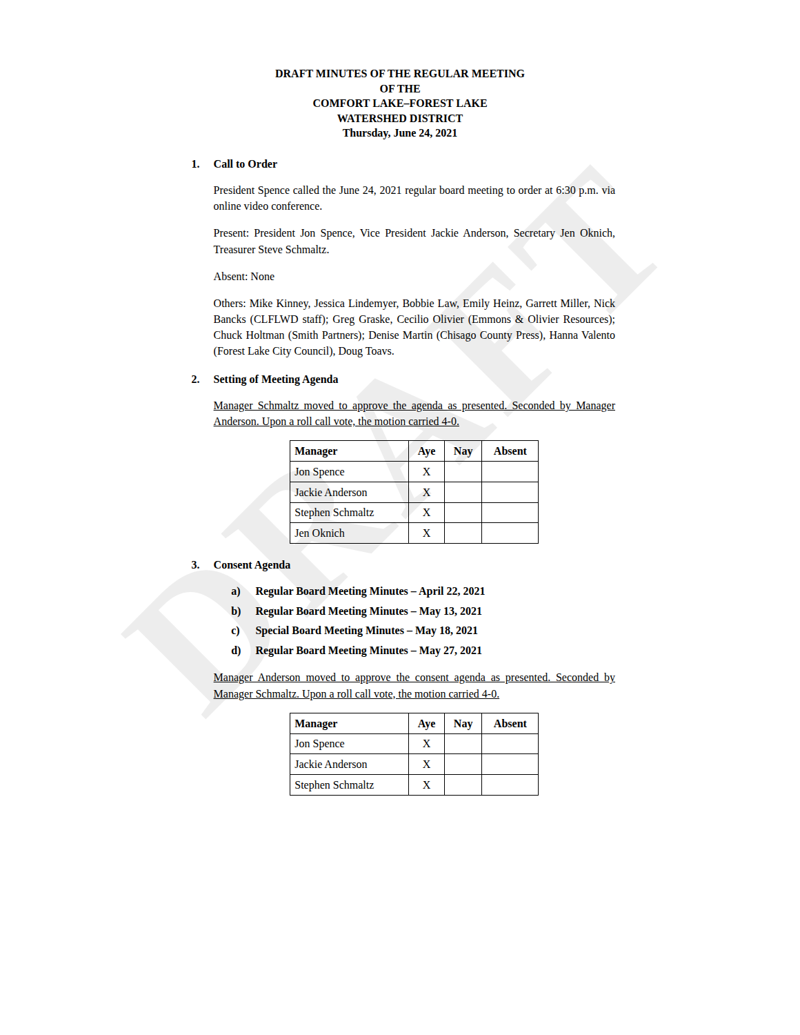DRAFT
Draft Minutes of the Regular Meeting
of the
Comfort Lake–Forest Lake
Watershed District
Thursday, June 24, 2021
1.
Call to Order
President Spence called the June 24, 2021 regular board meeting to order at 6:30 p.m. via online video conference.
Present: President Jon Spence, Vice President Jackie Anderson, Secretary Jen Oknich, Treasurer Steve Schmaltz.
Absent: None
Others: Mike Kinney, Jessica Lindemyer, Bobbie Law, Emily Heinz, Garrett Miller, Nick Bancks (CLFLWD staff); Greg Graske, Cecilio Olivier (Emmons & Olivier Resources); Chuck Holtman (Smith Partners); Denise Martin (Chisago County Press), Hanna Valento (Forest Lake City Council), Doug Toavs.
2.
Setting of Meeting Agenda
Manager Schmaltz moved to approve the agenda as presented. Seconded by Manager Anderson. Upon a roll call vote, the motion carried 4-0.
| Manager | Aye | Nay | Absent |
| --- | --- | --- | --- |
| Jon Spence | X | | |
| Jackie Anderson | X | | |
| Stephen Schmaltz | X | | |
| Jen Oknich | X | | |
3.
Consent Agenda
Regular Board Meeting Minutes – April 22, 2021
Regular Board Meeting Minutes – May 13, 2021
Special Board Meeting Minutes – May 18, 2021
Regular Board Meeting Minutes – May 27, 2021
Manager Anderson moved to approve the consent agenda as presented. Seconded by Manager Schmaltz. Upon a roll call vote, the motion carried 4-0.
| Manager | Aye | Nay | Absent |
| --- | --- | --- | --- |
| Jon Spence | X | | |
| Jackie Anderson | X | | |
| Stephen Schmaltz | X | | |